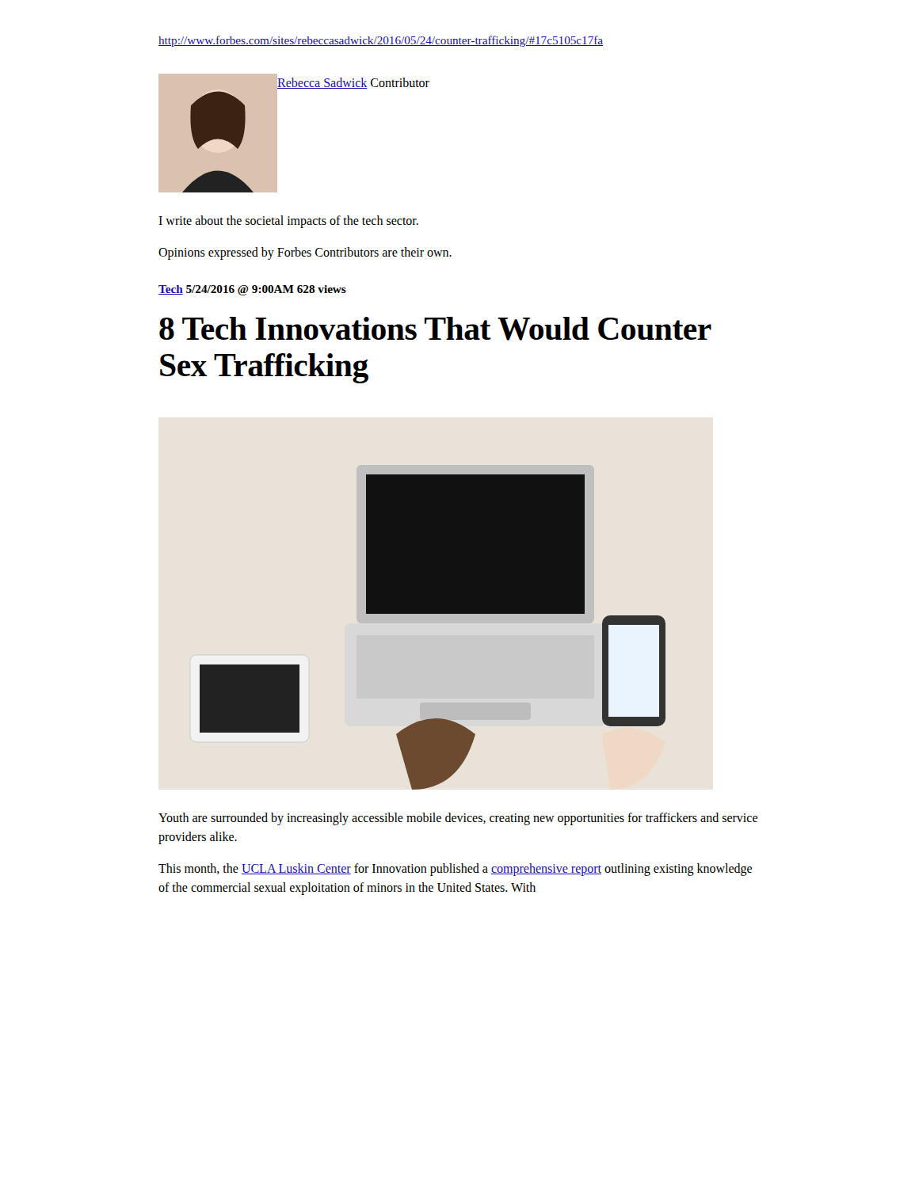http://www.forbes.com/sites/rebeccasadwick/2016/05/24/counter-trafficking/#17c5105c17fa
Rebecca Sadwick Contributor
I write about the societal impacts of the tech sector.
Opinions expressed by Forbes Contributors are their own.
Tech 5/24/2016 @ 9:00AM 628 views
8 Tech Innovations That Would Counter Sex Trafficking
Youth are surrounded by increasingly accessible mobile devices, creating new opportunities for traffickers and service providers alike.
This month, the UCLA Luskin Center for Innovation published a comprehensive report outlining existing knowledge of the commercial sexual exploitation of minors in the United States. With